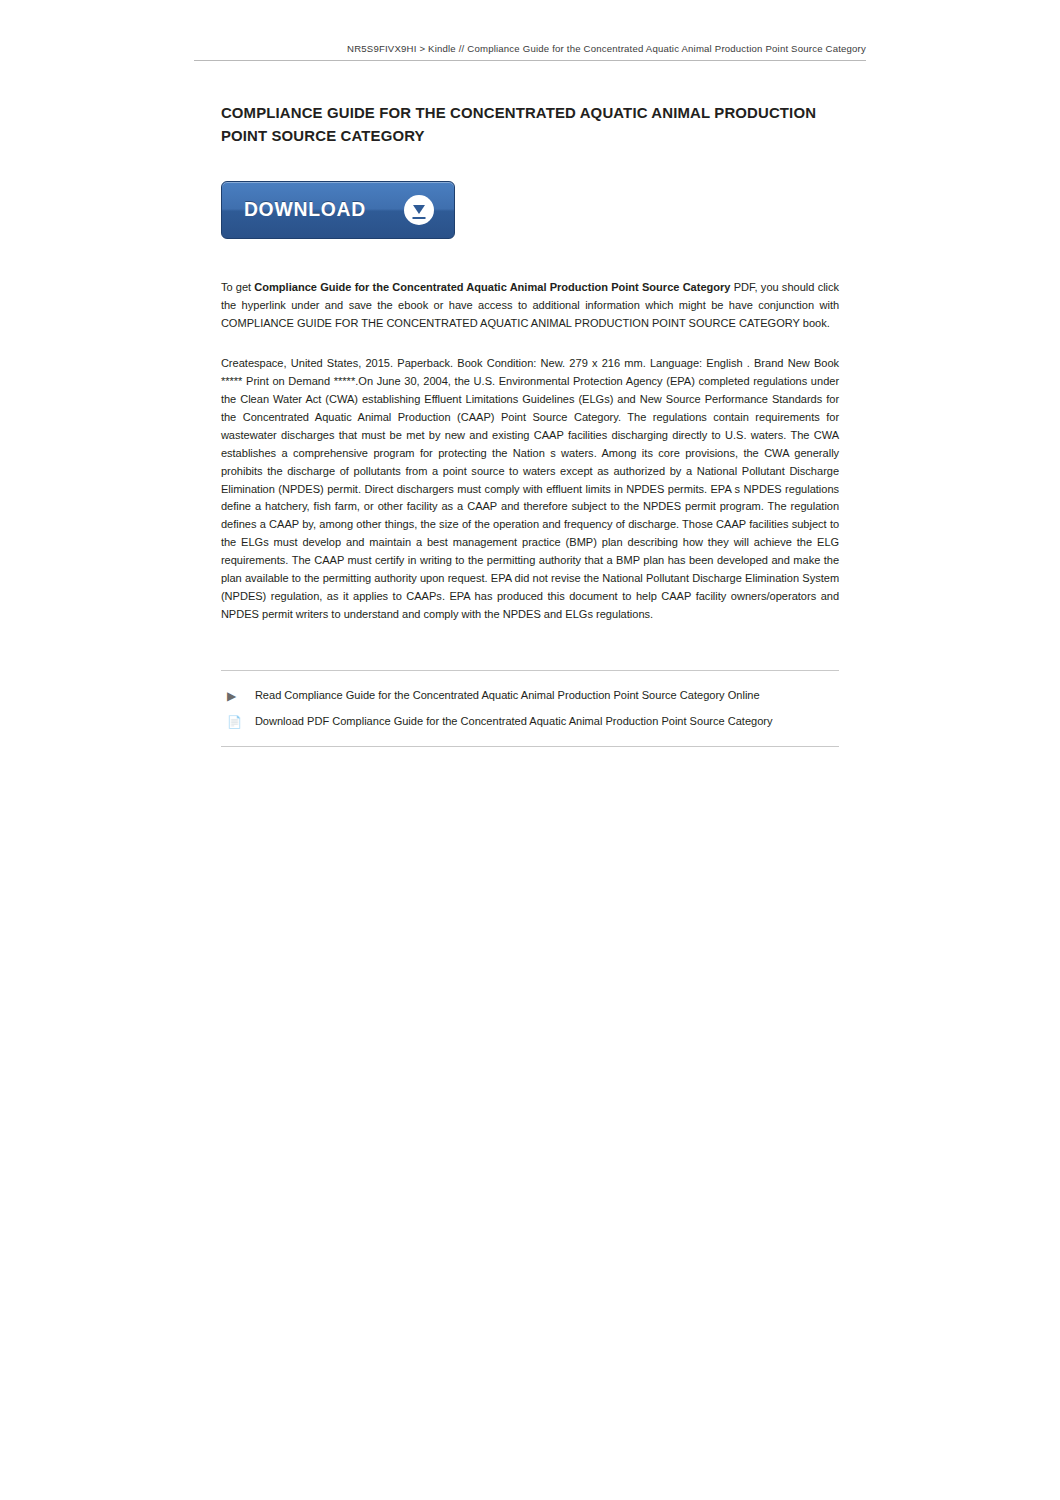NR5S9FIVX9HI > Kindle // Compliance Guide for the Concentrated Aquatic Animal Production Point Source Category
Compliance Guide for the Concentrated Aquatic Animal Production Point Source Category
DOWNLOAD
To get Compliance Guide for the Concentrated Aquatic Animal Production Point Source Category PDF, you should click the hyperlink under and save the ebook or have access to additional information which might be have conjunction with COMPLIANCE GUIDE FOR THE CONCENTRATED AQUATIC ANIMAL PRODUCTION POINT SOURCE CATEGORY book.
Createspace, United States, 2015. Paperback. Book Condition: New. 279 x 216 mm. Language: English . Brand New Book ***** Print on Demand *****.On June 30, 2004, the U.S. Environmental Protection Agency (EPA) completed regulations under the Clean Water Act (CWA) establishing Effluent Limitations Guidelines (ELGs) and New Source Performance Standards for the Concentrated Aquatic Animal Production (CAAP) Point Source Category. The regulations contain requirements for wastewater discharges that must be met by new and existing CAAP facilities discharging directly to U.S. waters. The CWA establishes a comprehensive program for protecting the Nation s waters. Among its core provisions, the CWA generally prohibits the discharge of pollutants from a point source to waters except as authorized by a National Pollutant Discharge Elimination (NPDES) permit. Direct dischargers must comply with effluent limits in NPDES permits. EPA s NPDES regulations define a hatchery, fish farm, or other facility as a CAAP and therefore subject to the NPDES permit program. The regulation defines a CAAP by, among other things, the size of the operation and frequency of discharge. Those CAAP facilities subject to the ELGs must develop and maintain a best management practice (BMP) plan describing how they will achieve the ELG requirements. The CAAP must certify in writing to the permitting authority that a BMP plan has been developed and make the plan available to the permitting authority upon request. EPA did not revise the National Pollutant Discharge Elimination System (NPDES) regulation, as it applies to CAAPs. EPA has produced this document to help CAAP facility owners/operators and NPDES permit writers to understand and comply with the NPDES and ELGs regulations.
▶Read Compliance Guide for the Concentrated Aquatic Animal Production Point Source Category Online
📄Download PDF Compliance Guide for the Concentrated Aquatic Animal Production Point Source Category